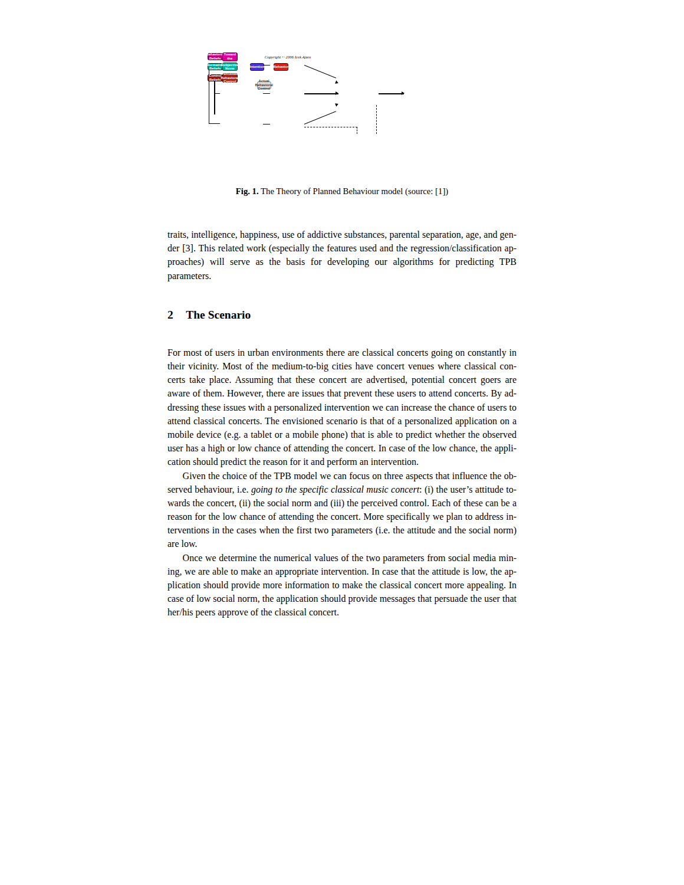Copyright © 2006 Icek Ajzen
Behavioral
Beliefs
Attitude
Toward the
Behavior
Normative
Beliefs
Subjective
Norm
Control
Beliefs
Perceived
Behavioral
Control
Intention
Behavior
Actual
Behavioral
Control
Fig. 1. The Theory of Planned Behaviour model (source: [1])
traits, intelligence, happiness, use of addictive substances, parental separation, age, and gender [3]. This related work (especially the features used and the regression/classification approaches) will serve as the basis for developing our algorithms for predicting TPB parameters.
2 The Scenario
For most of users in urban environments there are classical concerts going on constantly in their vicinity. Most of the medium-to-big cities have concert venues where classical concerts take place. Assuming that these concert are advertised, potential concert goers are aware of them. However, there are issues that prevent these users to attend concerts. By addressing these issues with a personalized intervention we can increase the chance of users to attend classical concerts. The envisioned scenario is that of a personalized application on a mobile device (e.g. a tablet or a mobile phone) that is able to predict whether the observed user has a high or low chance of attending the concert. In case of the low chance, the application should predict the reason for it and perform an intervention.
Given the choice of the TPB model we can focus on three aspects that influence the observed behaviour, i.e. going to the specific classical music concert: (i) the user’s attitude towards the concert, (ii) the social norm and (iii) the perceived control. Each of these can be a reason for the low chance of attending the concert. More specifically we plan to address interventions in the cases when the first two parameters (i.e. the attitude and the social norm) are low.
Once we determine the numerical values of the two parameters from social media mining, we are able to make an appropriate intervention. In case that the attitude is low, the application should provide more information to make the classical concert more appealing. In case of low social norm, the application should provide messages that persuade the user that her/his peers approve of the classical concert.